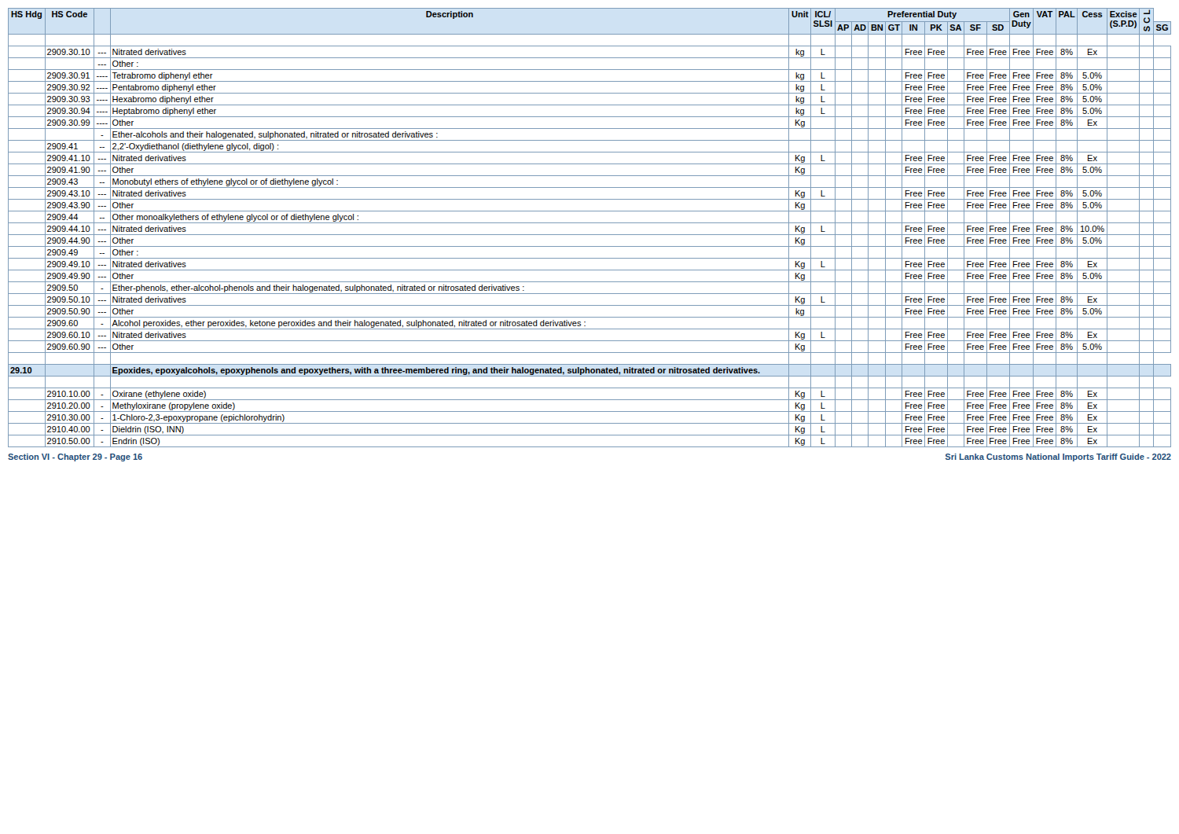| HS Hdg | HS Code | | Description | Unit | ICL/ SLSI | Preferential Duty | Gen Duty | VAT | PAL | Cess | Excise (S.P.D) | S C L |
| --- | --- | --- | --- | --- | --- | --- | --- | --- | --- | --- | --- | --- |
| AP | AD | BN | GT | IN | PK | SA | SF | SD | SG |
| | 2909.30.10 | --- | Nitrated derivatives | kg | L | | | | | Free | Free | | Free | Free | Free | Free | 8% | Ex | | | |
| | | --- | Other : | | | | | | | | | | | | | | | | | | |
| | 2909.30.91 | ---- | Tetrabromo diphenyl ether | kg | L | | | | | Free | Free | | Free | Free | Free | Free | 8% | 5.0% | | | |
| | 2909.30.92 | ---- | Pentabromo diphenyl ether | kg | L | | | | | Free | Free | | Free | Free | Free | Free | 8% | 5.0% | | | |
| | 2909.30.93 | ---- | Hexabromo diphenyl ether | kg | L | | | | | Free | Free | | Free | Free | Free | Free | 8% | 5.0% | | | |
| | 2909.30.94 | ---- | Heptabromo diphenyl ether | kg | L | | | | | Free | Free | | Free | Free | Free | Free | 8% | 5.0% | | | |
| | 2909.30.99 | ---- | Other | Kg | | | | | | Free | Free | | Free | Free | Free | Free | 8% | Ex | | | |
| | | - | Ether-alcohols and their halogenated, sulphonated, nitrated or nitrosated derivatives : | | | | | | | | | | | | | | | | | | |
| | 2909.41 | -- | 2,2'-Oxydiethanol (diethylene glycol, digol) : | | | | | | | | | | | | | | | | | | |
| | 2909.41.10 | --- | Nitrated derivatives | Kg | L | | | | | Free | Free | | Free | Free | Free | Free | 8% | Ex | | | |
| | 2909.41.90 | --- | Other | Kg | | | | | | Free | Free | | Free | Free | Free | Free | 8% | 5.0% | | | |
| | 2909.43 | -- | Monobutyl ethers of ethylene glycol or of diethylene glycol : | | | | | | | | | | | | | | | | | | |
| | 2909.43.10 | --- | Nitrated derivatives | Kg | L | | | | | Free | Free | | Free | Free | Free | Free | 8% | 5.0% | | | |
| | 2909.43.90 | --- | Other | Kg | | | | | | Free | Free | | Free | Free | Free | Free | 8% | 5.0% | | | |
| | 2909.44 | -- | Other monoalkylethers of ethylene glycol or of diethylene glycol : | | | | | | | | | | | | | | | | | | |
| | 2909.44.10 | --- | Nitrated derivatives | Kg | L | | | | | Free | Free | | Free | Free | Free | Free | 8% | 10.0% | | | |
| | 2909.44.90 | --- | Other | Kg | | | | | | Free | Free | | Free | Free | Free | Free | 8% | 5.0% | | | |
| | 2909.49 | -- | Other : | | | | | | | | | | | | | | | | | | |
| | 2909.49.10 | --- | Nitrated derivatives | Kg | L | | | | | Free | Free | | Free | Free | Free | Free | 8% | Ex | | | |
| | 2909.49.90 | --- | Other | Kg | | | | | | Free | Free | | Free | Free | Free | Free | 8% | 5.0% | | | |
| | 2909.50 | - | Ether-phenols, ether-alcohol-phenols and their halogenated, sulphonated, nitrated or nitrosated derivatives : | | | | | | | | | | | | | | | | | | |
| | 2909.50.10 | --- | Nitrated derivatives | Kg | L | | | | | Free | Free | | Free | Free | Free | Free | 8% | Ex | | | |
| | 2909.50.90 | --- | Other | kg | | | | | | Free | Free | | Free | Free | Free | Free | 8% | 5.0% | | | |
| | 2909.60 | - | Alcohol peroxides, ether peroxides, ketone peroxides and their halogenated, sulphonated, nitrated or nitrosated derivatives : | | | | | | | | | | | | | | | | | | |
| | 2909.60.10 | --- | Nitrated derivatives | Kg | L | | | | | Free | Free | | Free | Free | Free | Free | 8% | Ex | | | |
| | 2909.60.90 | --- | Other | Kg | | | | | | Free | Free | | Free | Free | Free | Free | 8% | 5.0% | | | |
| 29.10 | | | Epoxides, epoxyalcohols, epoxyphenols and epoxyethers, with a three-membered ring, and their halogenated, sulphonated, nitrated or nitrosated derivatives. | | | | | | | | | | | | | | | | | | |
| | 2910.10.00 | - | Oxirane (ethylene oxide) | Kg | L | | | | | Free | Free | | Free | Free | Free | Free | 8% | Ex | | | |
| | 2910.20.00 | - | Methyloxirane (propylene oxide) | Kg | L | | | | | Free | Free | | Free | Free | Free | Free | 8% | Ex | | | |
| | 2910.30.00 | - | 1-Chloro-2,3-epoxypropane (epichlorohydrin) | Kg | L | | | | | Free | Free | | Free | Free | Free | Free | 8% | Ex | | | |
| | 2910.40.00 | - | Dieldrin (ISO, INN) | Kg | L | | | | | Free | Free | | Free | Free | Free | Free | 8% | Ex | | | |
| | 2910.50.00 | - | Endrin (ISO) | Kg | L | | | | | Free | Free | | Free | Free | Free | Free | 8% | Ex | | | |
Section VI - Chapter 29 - Page 16
Sri Lanka Customs National Imports Tariff Guide - 2022